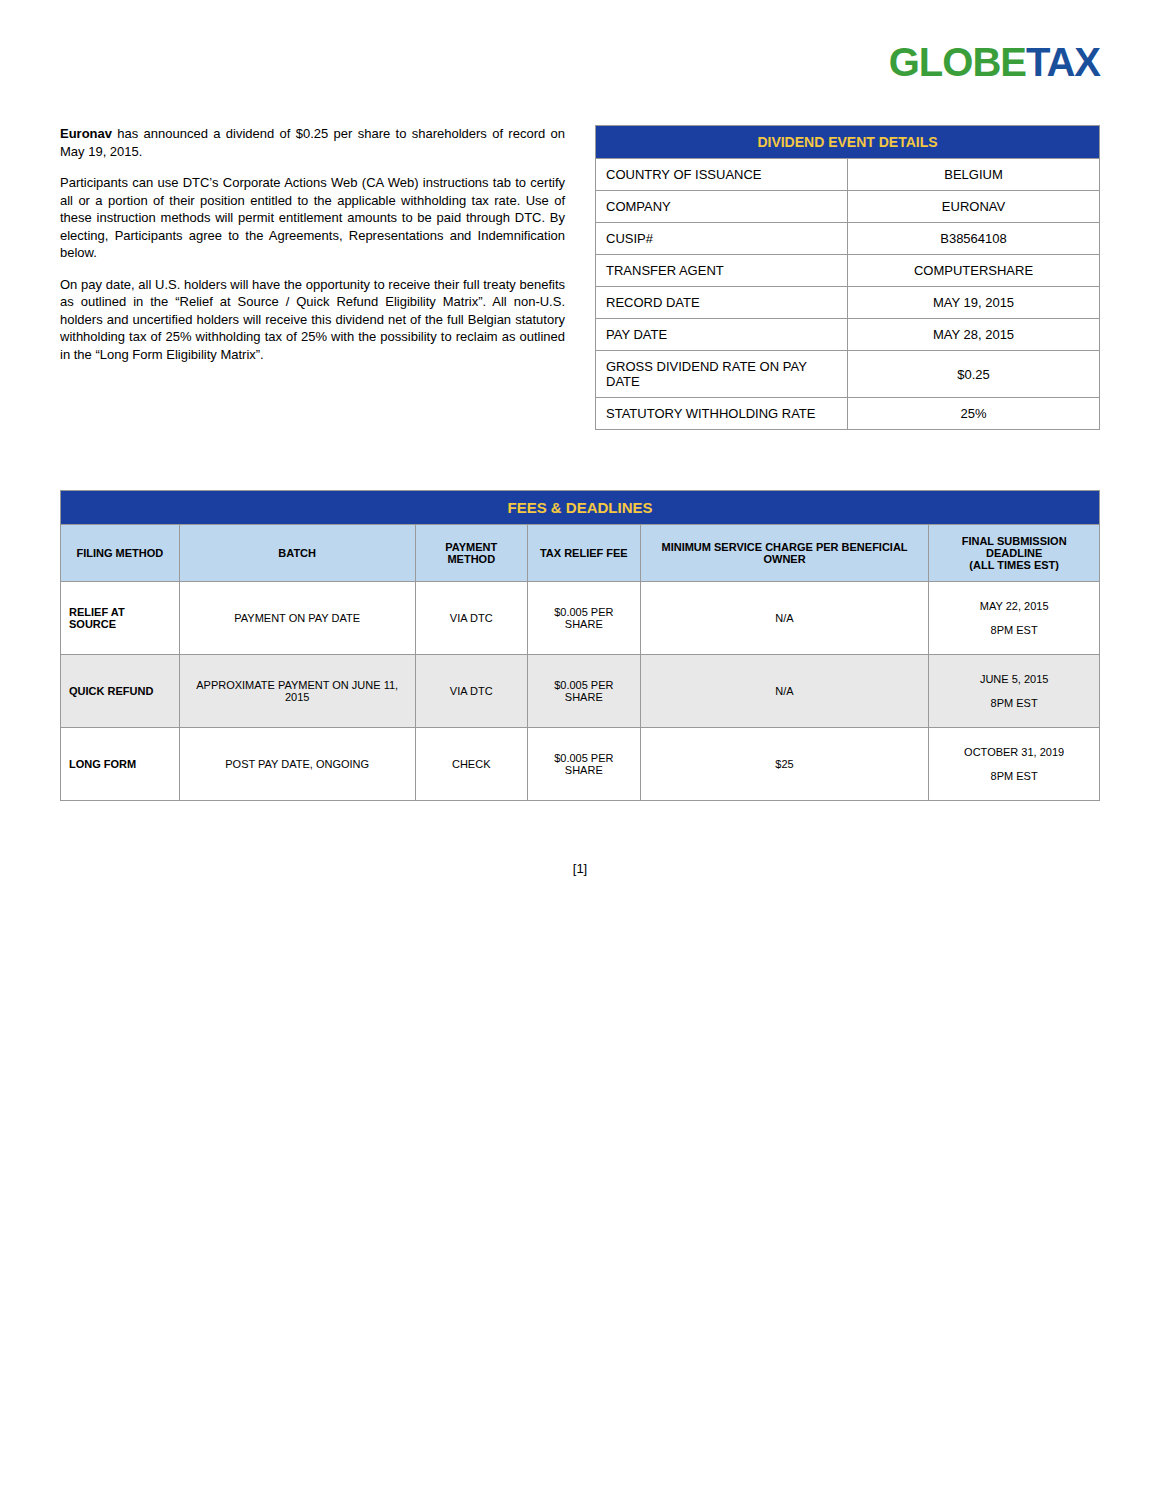GLOBE TAX
Euronav has announced a dividend of $0.25 per share to shareholders of record on May 19, 2015.
Participants can use DTC’s Corporate Actions Web (CA Web) instructions tab to certify all or a portion of their position entitled to the applicable withholding tax rate. Use of these instruction methods will permit entitlement amounts to be paid through DTC. By electing, Participants agree to the Agreements, Representations and Indemnification below.
On pay date, all U.S. holders will have the opportunity to receive their full treaty benefits as outlined in the “Relief at Source / Quick Refund Eligibility Matrix”. All non-U.S. holders and uncertified holders will receive this dividend net of the full Belgian statutory withholding tax of 25% withholding tax of 25% with the possibility to reclaim as outlined in the “Long Form Eligibility Matrix”.
| DIVIDEND EVENT DETAILS |
| --- |
| COUNTRY OF ISSUANCE | BELGIUM |
| COMPANY | EURONAV |
| CUSIP# | B38564108 |
| TRANSFER AGENT | COMPUTERSHARE |
| RECORD DATE | MAY 19, 2015 |
| PAY DATE | MAY 28, 2015 |
| GROSS DIVIDEND RATE ON PAY DATE | $0.25 |
| STATUTORY WITHHOLDING RATE | 25% |
| FEES & DEADLINES |
| --- |
| FILING METHOD | BATCH | PAYMENT METHOD | TAX RELIEF FEE | MINIMUM SERVICE CHARGE PER BENEFICIAL OWNER | FINAL SUBMISSION DEADLINE (ALL TIMES EST) |
| RELIEF AT SOURCE | PAYMENT ON PAY DATE | VIA DTC | $0.005 PER SHARE | N/A | MAY 22, 2015 8PM EST |
| QUICK REFUND | APPROXIMATE PAYMENT ON JUNE 11, 2015 | VIA DTC | $0.005 PER SHARE | N/A | JUNE 5, 2015 8PM EST |
| LONG FORM | POST PAY DATE, ONGOING | CHECK | $0.005 PER SHARE | $25 | OCTOBER 31, 2019 8PM EST |
[1]